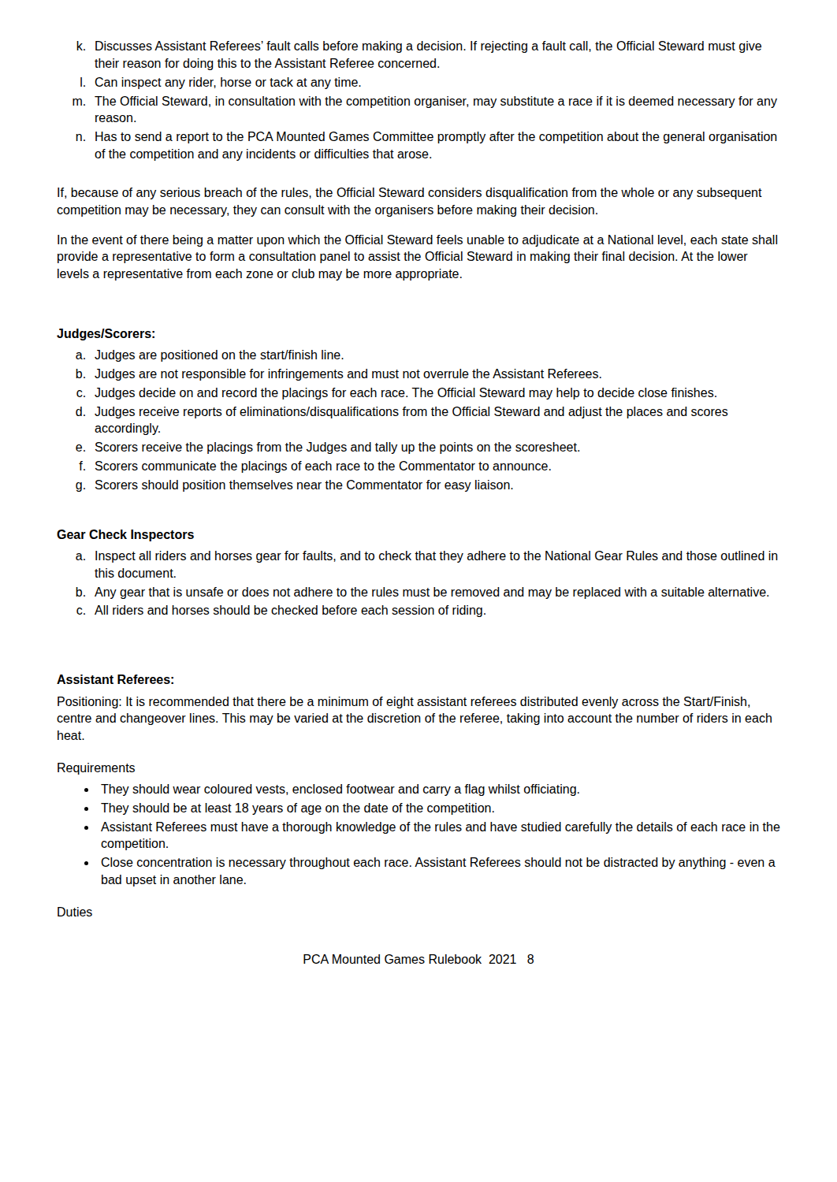Discusses Assistant Referees’ fault calls before making a decision. If rejecting a fault call, the Official Steward must give their reason for doing this to the Assistant Referee concerned.
Can inspect any rider, horse or tack at any time.
The Official Steward, in consultation with the competition organiser, may substitute a race if it is deemed necessary for any reason.
Has to send a report to the PCA Mounted Games Committee promptly after the competition about the general organisation of the competition and any incidents or difficulties that arose.
If, because of any serious breach of the rules, the Official Steward considers disqualification from the whole or any subsequent competition may be necessary, they can consult with the organisers before making their decision.
In the event of there being a matter upon which the Official Steward feels unable to adjudicate at a National level, each state shall provide a representative to form a consultation panel to assist the Official Steward in making their final decision. At the lower levels a representative from each zone or club may be more appropriate.
Judges/Scorers:
Judges are positioned on the start/finish line.
Judges are not responsible for infringements and must not overrule the Assistant Referees.
Judges decide on and record the placings for each race. The Official Steward may help to decide close finishes.
Judges receive reports of eliminations/disqualifications from the Official Steward and adjust the places and scores accordingly.
Scorers receive the placings from the Judges and tally up the points on the scoresheet.
Scorers communicate the placings of each race to the Commentator to announce.
Scorers should position themselves near the Commentator for easy liaison.
Gear Check Inspectors
Inspect all riders and horses gear for faults, and to check that they adhere to the National Gear Rules and those outlined in this document.
Any gear that is unsafe or does not adhere to the rules must be removed and may be replaced with a suitable alternative.
All riders and horses should be checked before each session of riding.
Assistant Referees:
Positioning: It is recommended that there be a minimum of eight assistant referees distributed evenly across the Start/Finish, centre and changeover lines. This may be varied at the discretion of the referee, taking into account the number of riders in each heat.
Requirements
They should wear coloured vests, enclosed footwear and carry a flag whilst officiating.
They should be at least 18 years of age on the date of the competition.
Assistant Referees must have a thorough knowledge of the rules and have studied carefully the details of each race in the competition.
Close concentration is necessary throughout each race. Assistant Referees should not be distracted by anything - even a bad upset in another lane.
Duties
PCA Mounted Games Rulebook 2021 8